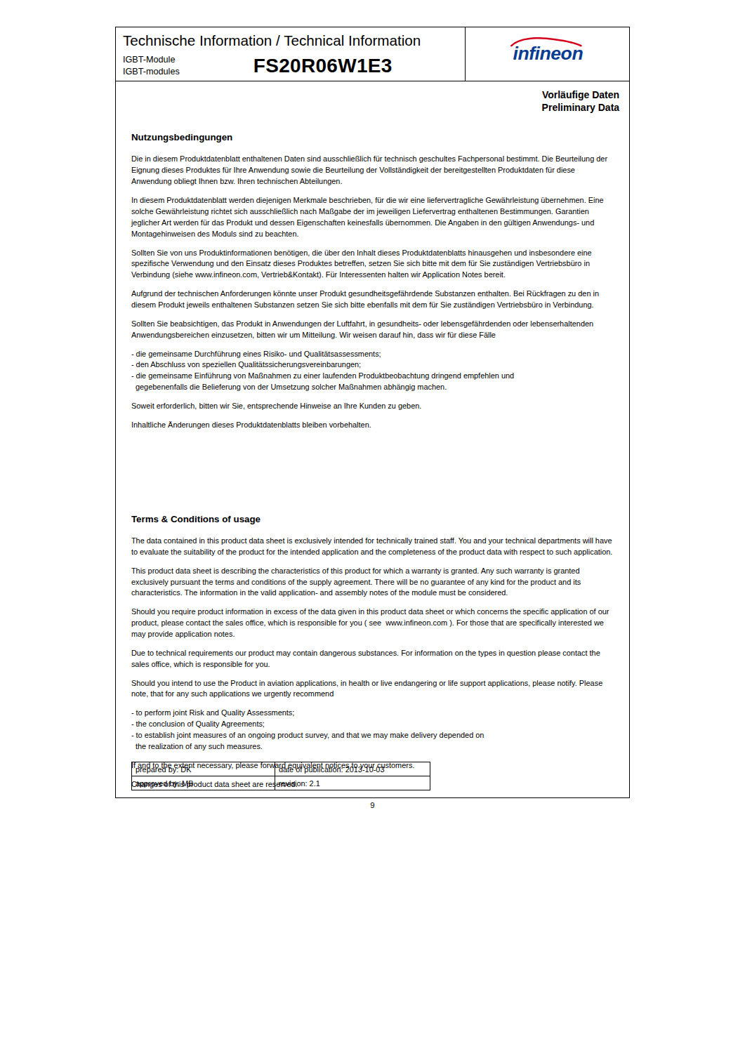Technische Information / Technical Information
IGBT-Module
IGBT-modules
FS20R06W1E3
infineon
Vorläufige Daten
Preliminary Data
Nutzungsbedingungen
Die in diesem Produktdatenblatt enthaltenen Daten sind ausschließlich für technisch geschultes Fachpersonal bestimmt. Die Beurteilung der Eignung dieses Produktes für Ihre Anwendung sowie die Beurteilung der Vollständigkeit der bereitgestellten Produktdaten für diese Anwendung obliegt Ihnen bzw. Ihren technischen Abteilungen.
In diesem Produktdatenblatt werden diejenigen Merkmale beschrieben, für die wir eine liefervertragliche Gewährleistung übernehmen. Eine solche Gewährleistung richtet sich ausschließlich nach Maßgabe der im jeweiligen Liefervertrag enthaltenen Bestimmungen. Garantien jeglicher Art werden für das Produkt und dessen Eigenschaften keinesfalls übernommen. Die Angaben in den gültigen Anwendungs- und Montagehinweisen des Moduls sind zu beachten.
Sollten Sie von uns Produktinformationen benötigen, die über den Inhalt dieses Produktdatenblatts hinausgehen und insbesondere eine spezifische Verwendung und den Einsatz dieses Produktes betreffen, setzen Sie sich bitte mit dem für Sie zuständigen Vertriebsbüro in Verbindung (siehe www.infineon.com, Vertrieb&Kontakt). Für Interessenten halten wir Application Notes bereit.
Aufgrund der technischen Anforderungen könnte unser Produkt gesundheitsgefährdende Substanzen enthalten. Bei Rückfragen zu den in diesem Produkt jeweils enthaltenen Substanzen setzen Sie sich bitte ebenfalls mit dem für Sie zuständigen Vertriebsbüro in Verbindung.
Sollten Sie beabsichtigen, das Produkt in Anwendungen der Luftfahrt, in gesundheits- oder lebensgefährdenden oder lebenserhaltenden Anwendungsbereichen einzusetzen, bitten wir um Mitteilung. Wir weisen darauf hin, dass wir für diese Fälle
- die gemeinsame Durchführung eines Risiko- und Qualitätsassessments;
- den Abschluss von speziellen Qualitätssicherungsvereinbarungen;
- die gemeinsame Einführung von Maßnahmen zu einer laufenden Produktbeobachtung dringend empfehlen und
gegebenenfalls die Belieferung von der Umsetzung solcher Maßnahmen abhängig machen.
Soweit erforderlich, bitten wir Sie, entsprechende Hinweise an Ihre Kunden zu geben.
Inhaltliche Änderungen dieses Produktdatenblatts bleiben vorbehalten.
Terms & Conditions of usage
The data contained in this product data sheet is exclusively intended for technically trained staff. You and your technical departments will have to evaluate the suitability of the product for the intended application and the completeness of the product data with respect to such application.
This product data sheet is describing the characteristics of this product for which a warranty is granted. Any such warranty is granted exclusively pursuant the terms and conditions of the supply agreement. There will be no guarantee of any kind for the product and its characteristics. The information in the valid application- and assembly notes of the module must be considered.
Should you require product information in excess of the data given in this product data sheet or which concerns the specific application of our product, please contact the sales office, which is responsible for you ( see www.infineon.com ). For those that are specifically interested we may provide application notes.
Due to technical requirements our product may contain dangerous substances. For information on the types in question please contact the sales office, which is responsible for you.
Should you intend to use the Product in aviation applications, in health or live endangering or life support applications, please notify. Please note, that for any such applications we urgently recommend
- to perform joint Risk and Quality Assessments;
- the conclusion of Quality Agreements;
- to establish joint measures of an ongoing product survey, and that we may make delivery depended on
the realization of any such measures.
If and to the extent necessary, please forward equivalent notices to your customers.
Changes of this product data sheet are reserved.
| prepared by: DK | date of publication: 2013-10-03 |
| approved by: MB | revision: 2.1 |
9